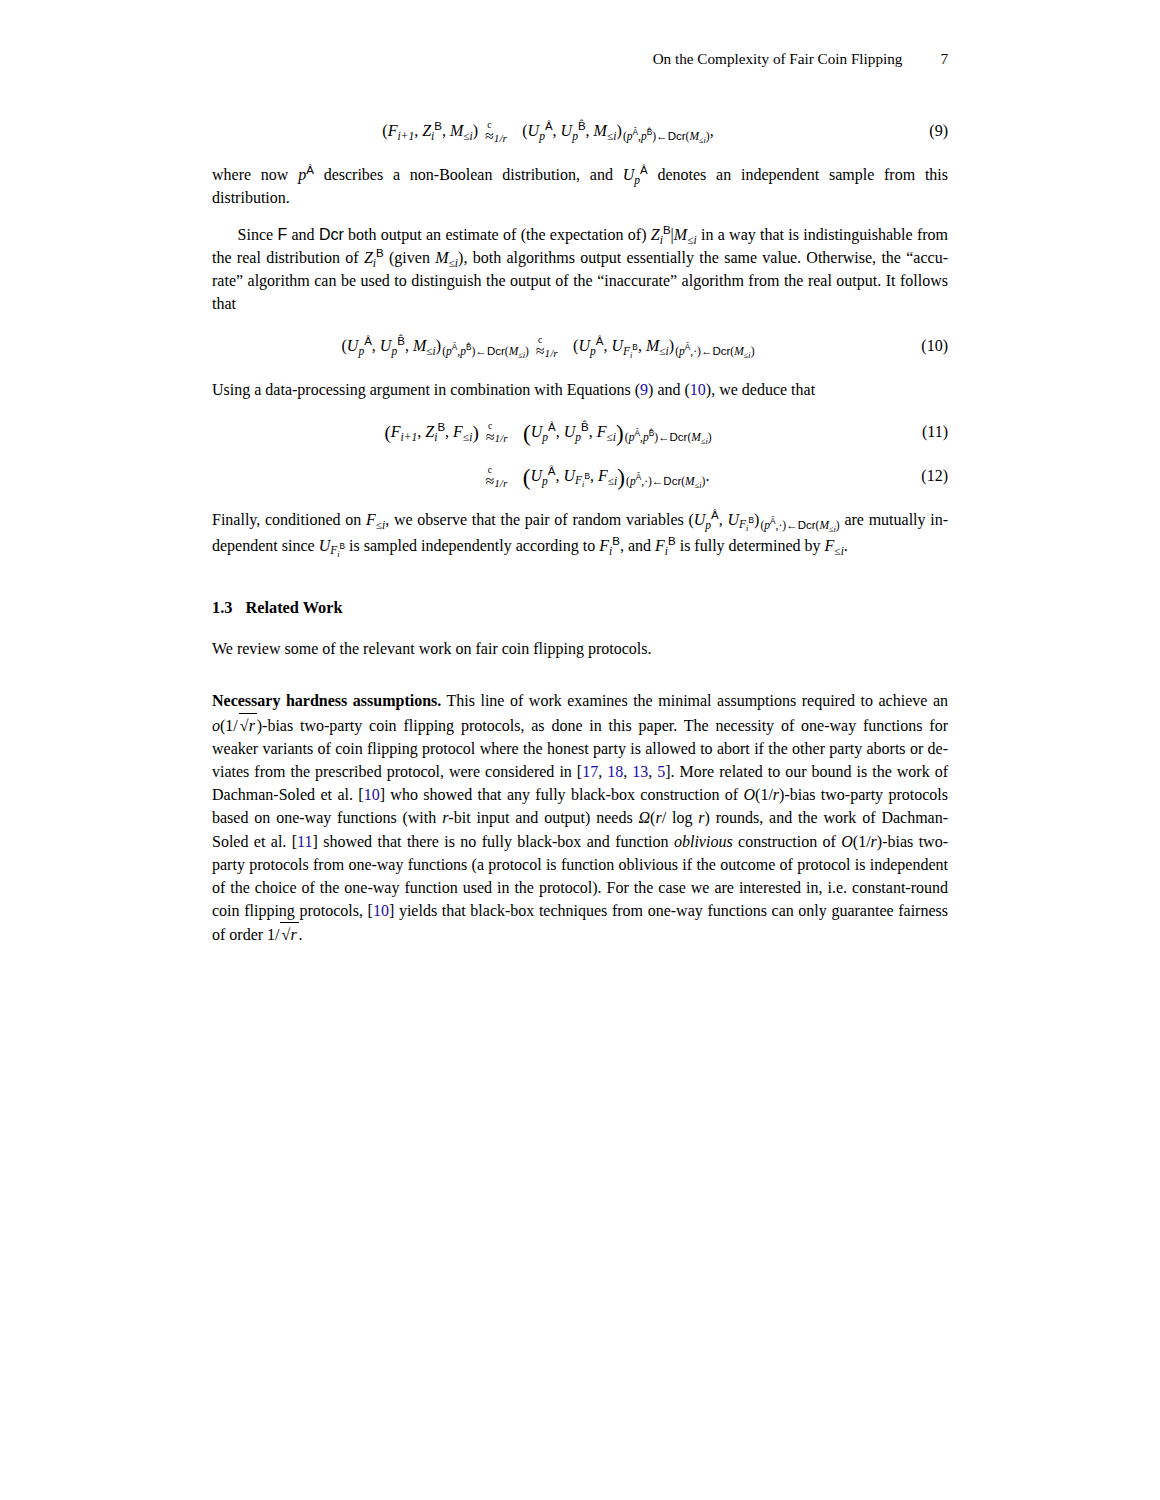On the Complexity of Fair Coin Flipping 7
(Fi+1, ZiB, M≤i) c≈1/r (UpÂ, UpB̂, M≤i)(pÂ,pB̂)←Dcr(M≤i),
(9)
where now pÂ describes a non-Boolean distribution, and UpÂ denotes an independent sample from this distribution.
Since F and Dcr both output an estimate of (the expectation of) ZiB|M≤i in a way that is indistinguishable from the real distribution of ZiB (given M≤i), both algorithms output essentially the same value. Otherwise, the “accurate” algorithm can be used to distinguish the output of the “inaccurate” algorithm from the real output. It follows that
(UpÂ, UpB̂, M≤i)(pÂ,pB̂)←Dcr(M≤i) c≈1/r (UpÂ, UFiB, M≤i)(pÂ,·)←Dcr(M≤i)
(10)
Using a data-processing argument in combination with Equations (9) and (10), we deduce that
(Fi+1, ZiB, F≤i) c≈1/r (UpÂ, UpB̂, F≤i)(pÂ,pB̂)←Dcr(M≤i)
(11)
c≈1/r (UpÂ, UFiB, F≤i)(pÂ,·)←Dcr(M≤i).
(12)
Finally, conditioned on F≤i, we observe that the pair of random variables (UpÂ, UFiB)(pÂ,·)←Dcr(M≤i) are mutually independent since UFiB is sampled independently according to FiB, and FiB is fully determined by F≤i.
1.3 Related Work
We review some of the relevant work on fair coin flipping protocols.
Necessary hardness assumptions. This line of work examines the minimal assumptions required to achieve an o(1/√r)-bias two-party coin flipping protocols, as done in this paper. The necessity of one-way functions for weaker variants of coin flipping protocol where the honest party is allowed to abort if the other party aborts or deviates from the prescribed protocol, were considered in [17, 18, 13, 5]. More related to our bound is the work of Dachman-Soled et al. [10] who showed that any fully black-box construction of O(1/r)-bias two-party protocols based on one-way functions (with r-bit input and output) needs Ω(r/ log r) rounds, and the work of Dachman-Soled et al. [11] showed that there is no fully black-box and function oblivious construction of O(1/r)-bias two-party protocols from one-way functions (a protocol is function oblivious if the outcome of protocol is independent of the choice of the one-way function used in the protocol). For the case we are interested in, i.e. constant-round coin flipping protocols, [10] yields that black-box techniques from one-way functions can only guarantee fairness of order 1/√r.